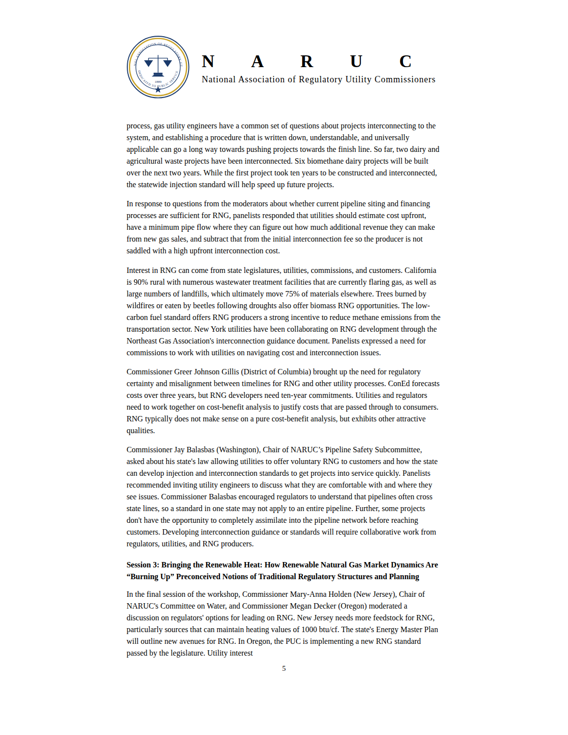NATIONAL ASSOCIATION OF REGULATORY UTILITY DEDICATED TO PUBLIC SERVICE 1889
NARUC
National Association of Regulatory Utility Commissioners
process, gas utility engineers have a common set of questions about projects interconnecting to the system, and establishing a procedure that is written down, understandable, and universally applicable can go a long way towards pushing projects towards the finish line. So far, two dairy and agricultural waste projects have been interconnected. Six biomethane dairy projects will be built over the next two years. While the first project took ten years to be constructed and interconnected, the statewide injection standard will help speed up future projects.
In response to questions from the moderators about whether current pipeline siting and financing processes are sufficient for RNG, panelists responded that utilities should estimate cost upfront, have a minimum pipe flow where they can figure out how much additional revenue they can make from new gas sales, and subtract that from the initial interconnection fee so the producer is not saddled with a high upfront interconnection cost.
Interest in RNG can come from state legislatures, utilities, commissions, and customers. California is 90% rural with numerous wastewater treatment facilities that are currently flaring gas, as well as large numbers of landfills, which ultimately move 75% of materials elsewhere. Trees burned by wildfires or eaten by beetles following droughts also offer biomass RNG opportunities. The low-carbon fuel standard offers RNG producers a strong incentive to reduce methane emissions from the transportation sector. New York utilities have been collaborating on RNG development through the Northeast Gas Association's interconnection guidance document. Panelists expressed a need for commissions to work with utilities on navigating cost and interconnection issues.
Commissioner Greer Johnson Gillis (District of Columbia) brought up the need for regulatory certainty and misalignment between timelines for RNG and other utility processes. ConEd forecasts costs over three years, but RNG developers need ten-year commitments. Utilities and regulators need to work together on cost-benefit analysis to justify costs that are passed through to consumers. RNG typically does not make sense on a pure cost-benefit analysis, but exhibits other attractive qualities.
Commissioner Jay Balasbas (Washington), Chair of NARUC’s Pipeline Safety Subcommittee, asked about his state's law allowing utilities to offer voluntary RNG to customers and how the state can develop injection and interconnection standards to get projects into service quickly. Panelists recommended inviting utility engineers to discuss what they are comfortable with and where they see issues. Commissioner Balasbas encouraged regulators to understand that pipelines often cross state lines, so a standard in one state may not apply to an entire pipeline. Further, some projects don't have the opportunity to completely assimilate into the pipeline network before reaching customers. Developing interconnection guidance or standards will require collaborative work from regulators, utilities, and RNG producers.
Session 3: Bringing the Renewable Heat: How Renewable Natural Gas Market Dynamics Are “Burning Up” Preconceived Notions of Traditional Regulatory Structures and Planning
In the final session of the workshop, Commissioner Mary-Anna Holden (New Jersey), Chair of NARUC's Committee on Water, and Commissioner Megan Decker (Oregon) moderated a discussion on regulators' options for leading on RNG. New Jersey needs more feedstock for RNG, particularly sources that can maintain heating values of 1000 btu/cf. The state's Energy Master Plan will outline new avenues for RNG. In Oregon, the PUC is implementing a new RNG standard passed by the legislature. Utility interest
5